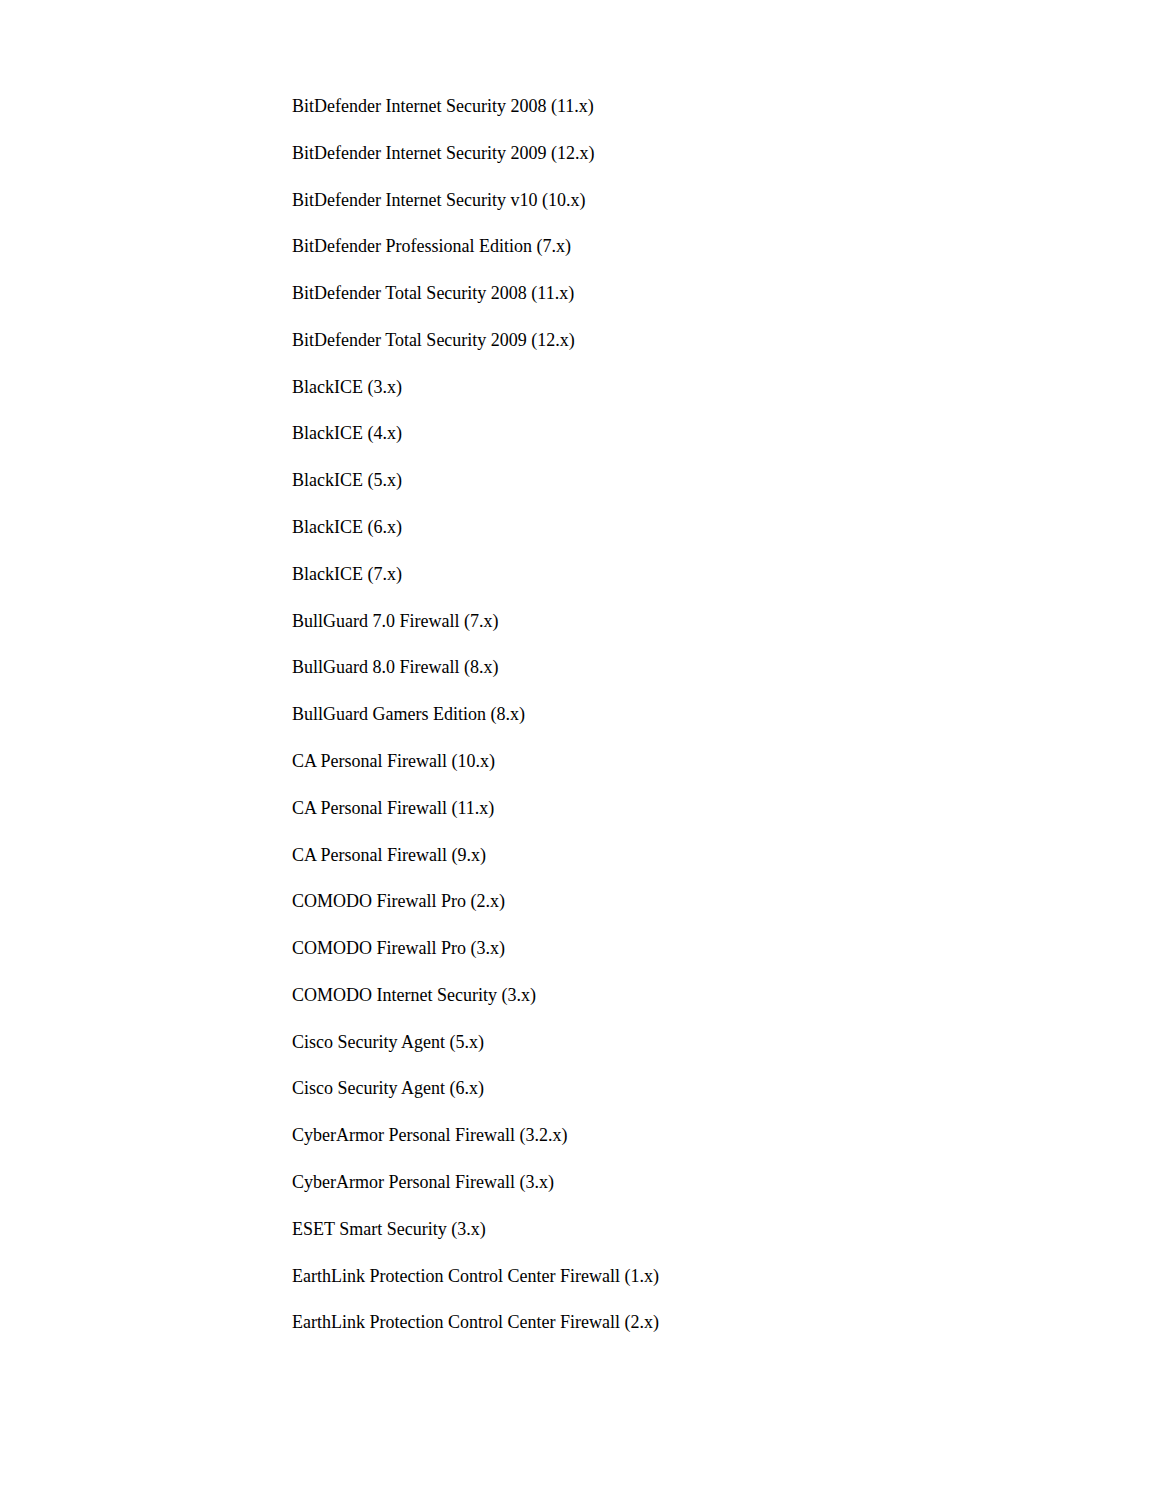BitDefender Internet Security 2008 (11.x)
BitDefender Internet Security 2009 (12.x)
BitDefender Internet Security v10 (10.x)
BitDefender Professional Edition (7.x)
BitDefender Total Security 2008 (11.x)
BitDefender Total Security 2009 (12.x)
BlackICE (3.x)
BlackICE (4.x)
BlackICE (5.x)
BlackICE (6.x)
BlackICE (7.x)
BullGuard 7.0 Firewall (7.x)
BullGuard 8.0 Firewall (8.x)
BullGuard Gamers Edition (8.x)
CA Personal Firewall (10.x)
CA Personal Firewall (11.x)
CA Personal Firewall (9.x)
COMODO Firewall Pro (2.x)
COMODO Firewall Pro (3.x)
COMODO Internet Security (3.x)
Cisco Security Agent (5.x)
Cisco Security Agent (6.x)
CyberArmor Personal Firewall (3.2.x)
CyberArmor Personal Firewall (3.x)
ESET Smart Security (3.x)
EarthLink Protection Control Center Firewall (1.x)
EarthLink Protection Control Center Firewall (2.x)